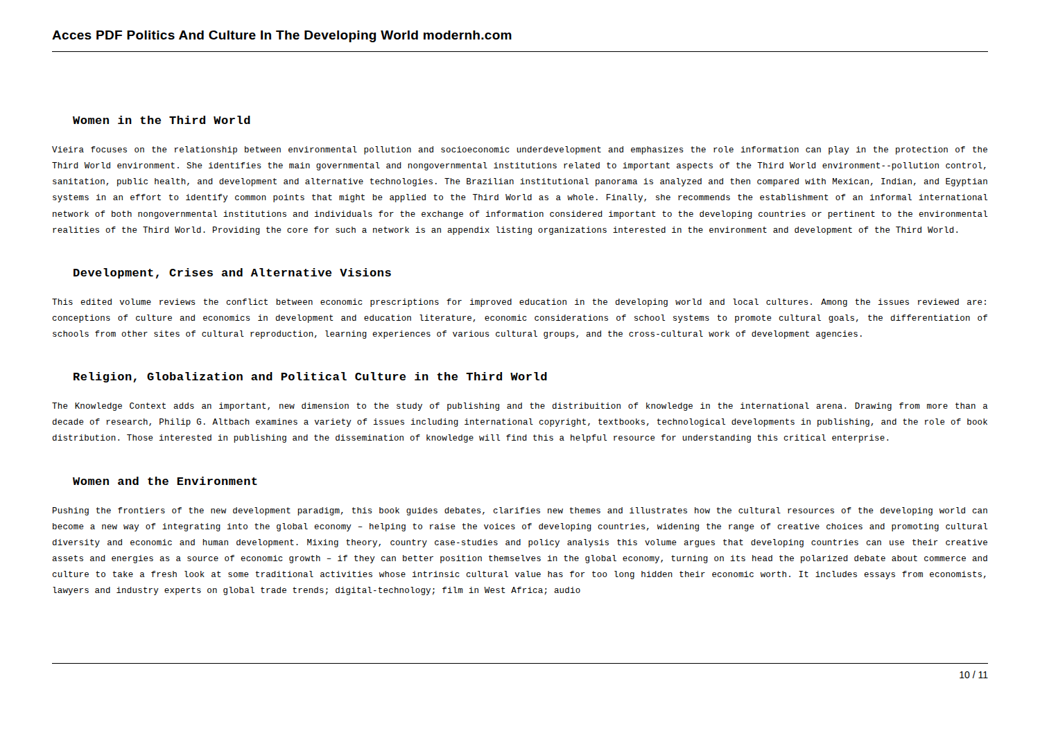Acces PDF Politics And Culture In The Developing World modernh.com
Women in the Third World
Vieira focuses on the relationship between environmental pollution and socioeconomic underdevelopment and emphasizes the role information can play in the protection of the Third World environment. She identifies the main governmental and nongovernmental institutions related to important aspects of the Third World environment--pollution control, sanitation, public health, and development and alternative technologies. The Brazilian institutional panorama is analyzed and then compared with Mexican, Indian, and Egyptian systems in an effort to identify common points that might be applied to the Third World as a whole. Finally, she recommends the establishment of an informal international network of both nongovernmental institutions and individuals for the exchange of information considered important to the developing countries or pertinent to the environmental realities of the Third World. Providing the core for such a network is an appendix listing organizations interested in the environment and development of the Third World.
Development, Crises and Alternative Visions
This edited volume reviews the conflict between economic prescriptions for improved education in the developing world and local cultures. Among the issues reviewed are: conceptions of culture and economics in development and education literature, economic considerations of school systems to promote cultural goals, the differentiation of schools from other sites of cultural reproduction, learning experiences of various cultural groups, and the cross-cultural work of development agencies.
Religion, Globalization and Political Culture in the Third World
The Knowledge Context adds an important, new dimension to the study of publishing and the distribuition of knowledge in the international arena. Drawing from more than a decade of research, Philip G. Altbach examines a variety of issues including international copyright, textbooks, technological developments in publishing, and the role of book distribution. Those interested in publishing and the dissemination of knowledge will find this a helpful resource for understanding this critical enterprise.
Women and the Environment
Pushing the frontiers of the new development paradigm, this book guides debates, clarifies new themes and illustrates how the cultural resources of the developing world can become a new way of integrating into the global economy – helping to raise the voices of developing countries, widening the range of creative choices and promoting cultural diversity and economic and human development. Mixing theory, country case-studies and policy analysis this volume argues that developing countries can use their creative assets and energies as a source of economic growth – if they can better position themselves in the global economy, turning on its head the polarized debate about commerce and culture to take a fresh look at some traditional activities whose intrinsic cultural value has for too long hidden their economic worth. It includes essays from economists, lawyers and industry experts on global trade trends; digital-technology; film in West Africa; audio
10 / 11